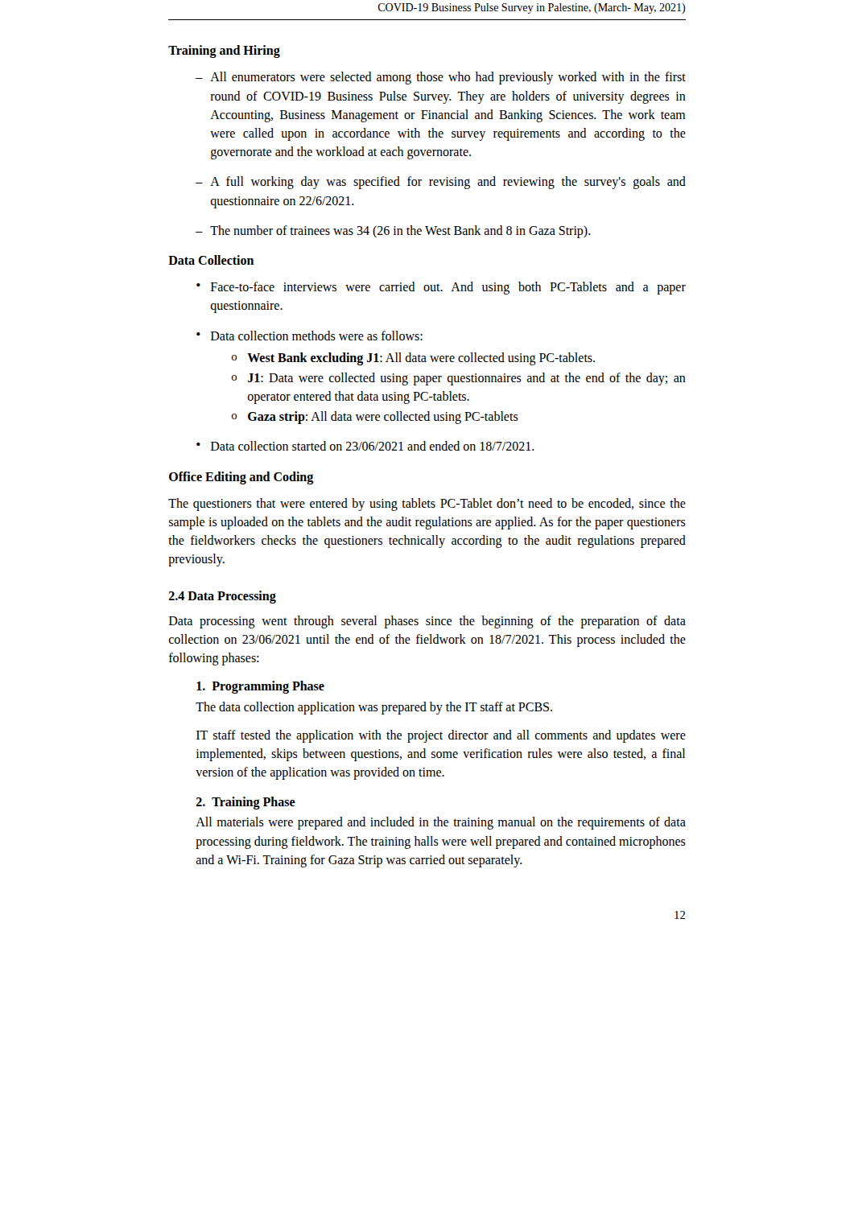COVID-19 Business Pulse Survey in Palestine, (March- May, 2021)
Training and Hiring
All enumerators were selected among those who had previously worked with in the first round of COVID-19 Business Pulse Survey. They are holders of university degrees in Accounting, Business Management or Financial and Banking Sciences. The work team were called upon in accordance with the survey requirements and according to the governorate and the workload at each governorate.
A full working day was specified for revising and reviewing the survey's goals and questionnaire on 22/6/2021.
The number of trainees was 34 (26 in the West Bank and 8 in Gaza Strip).
Data Collection
Face-to-face interviews were carried out. And using both PC-Tablets and a paper questionnaire.
Data collection methods were as follows:
West Bank excluding J1: All data were collected using PC-tablets.
J1: Data were collected using paper questionnaires and at the end of the day; an operator entered that data using PC-tablets.
Gaza strip: All data were collected using PC-tablets
Data collection started on 23/06/2021 and ended on 18/7/2021.
Office Editing and Coding
The questioners that were entered by using tablets PC-Tablet don’t need to be encoded, since the sample is uploaded on the tablets and the audit regulations are applied. As for the paper questioners the fieldworkers checks the questioners technically according to the audit regulations prepared previously.
2.4 Data Processing
Data processing went through several phases since the beginning of the preparation of data collection on 23/06/2021 until the end of the fieldwork on 18/7/2021. This process included the following phases:
Programming Phase
The data collection application was prepared by the IT staff at PCBS.
IT staff tested the application with the project director and all comments and updates were implemented, skips between questions, and some verification rules were also tested, a final version of the application was provided on time.
Training Phase
All materials were prepared and included in the training manual on the requirements of data processing during fieldwork. The training halls were well prepared and contained microphones and a Wi-Fi. Training for Gaza Strip was carried out separately.
12